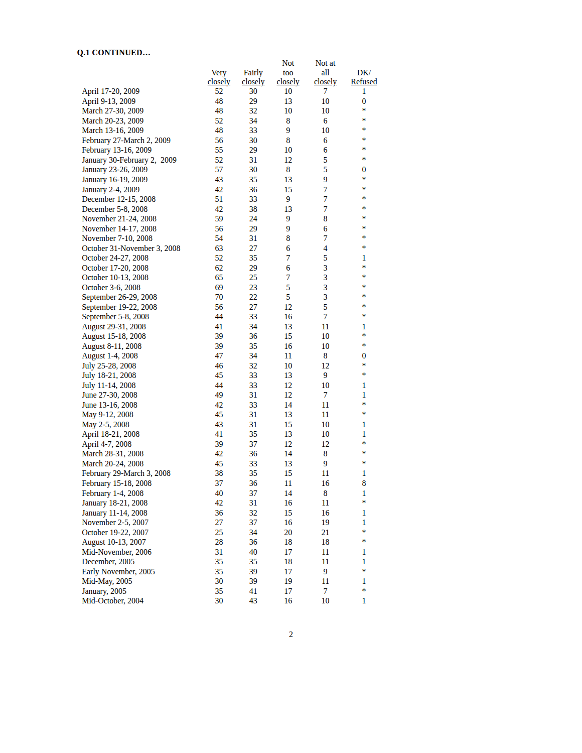Q.1 CONTINUED…
| | Very closely | Fairly closely | Not too closely | Not at all closely | DK/ Refused |
| --- | --- | --- | --- | --- | --- |
| April 17-20, 2009 | 52 | 30 | 10 | 7 | 1 |
| April 9-13, 2009 | 48 | 29 | 13 | 10 | 0 |
| March 27-30, 2009 | 48 | 32 | 10 | 10 | * |
| March 20-23, 2009 | 52 | 34 | 8 | 6 | * |
| March 13-16, 2009 | 48 | 33 | 9 | 10 | * |
| February 27-March 2, 2009 | 56 | 30 | 8 | 6 | * |
| February 13-16, 2009 | 55 | 29 | 10 | 6 | * |
| January 30-February 2, 2009 | 52 | 31 | 12 | 5 | * |
| January 23-26, 2009 | 57 | 30 | 8 | 5 | 0 |
| January 16-19, 2009 | 43 | 35 | 13 | 9 | * |
| January 2-4, 2009 | 42 | 36 | 15 | 7 | * |
| December 12-15, 2008 | 51 | 33 | 9 | 7 | * |
| December 5-8, 2008 | 42 | 38 | 13 | 7 | * |
| November 21-24, 2008 | 59 | 24 | 9 | 8 | * |
| November 14-17, 2008 | 56 | 29 | 9 | 6 | * |
| November 7-10, 2008 | 54 | 31 | 8 | 7 | * |
| October 31-November 3, 2008 | 63 | 27 | 6 | 4 | * |
| October 24-27, 2008 | 52 | 35 | 7 | 5 | 1 |
| October 17-20, 2008 | 62 | 29 | 6 | 3 | * |
| October 10-13, 2008 | 65 | 25 | 7 | 3 | * |
| October 3-6, 2008 | 69 | 23 | 5 | 3 | * |
| September 26-29, 2008 | 70 | 22 | 5 | 3 | * |
| September 19-22, 2008 | 56 | 27 | 12 | 5 | * |
| September 5-8, 2008 | 44 | 33 | 16 | 7 | * |
| August 29-31, 2008 | 41 | 34 | 13 | 11 | 1 |
| August 15-18, 2008 | 39 | 36 | 15 | 10 | * |
| August 8-11, 2008 | 39 | 35 | 16 | 10 | * |
| August 1-4, 2008 | 47 | 34 | 11 | 8 | 0 |
| July 25-28, 2008 | 46 | 32 | 10 | 12 | * |
| July 18-21, 2008 | 45 | 33 | 13 | 9 | * |
| July 11-14, 2008 | 44 | 33 | 12 | 10 | 1 |
| June 27-30, 2008 | 49 | 31 | 12 | 7 | 1 |
| June 13-16, 2008 | 42 | 33 | 14 | 11 | * |
| May 9-12, 2008 | 45 | 31 | 13 | 11 | * |
| May 2-5, 2008 | 43 | 31 | 15 | 10 | 1 |
| April 18-21, 2008 | 41 | 35 | 13 | 10 | 1 |
| April 4-7, 2008 | 39 | 37 | 12 | 12 | * |
| March 28-31, 2008 | 42 | 36 | 14 | 8 | * |
| March 20-24, 2008 | 45 | 33 | 13 | 9 | * |
| February 29-March 3, 2008 | 38 | 35 | 15 | 11 | 1 |
| February 15-18, 2008 | 37 | 36 | 11 | 16 | 8 |
| February 1-4, 2008 | 40 | 37 | 14 | 8 | 1 |
| January 18-21, 2008 | 42 | 31 | 16 | 11 | * |
| January 11-14, 2008 | 36 | 32 | 15 | 16 | 1 |
| November 2-5, 2007 | 27 | 37 | 16 | 19 | 1 |
| October 19-22, 2007 | 25 | 34 | 20 | 21 | * |
| August 10-13, 2007 | 28 | 36 | 18 | 18 | * |
| Mid-November, 2006 | 31 | 40 | 17 | 11 | 1 |
| December, 2005 | 35 | 35 | 18 | 11 | 1 |
| Early November, 2005 | 35 | 39 | 17 | 9 | * |
| Mid-May, 2005 | 30 | 39 | 19 | 11 | 1 |
| January, 2005 | 35 | 41 | 17 | 7 | * |
| Mid-October, 2004 | 30 | 43 | 16 | 10 | 1 |
2